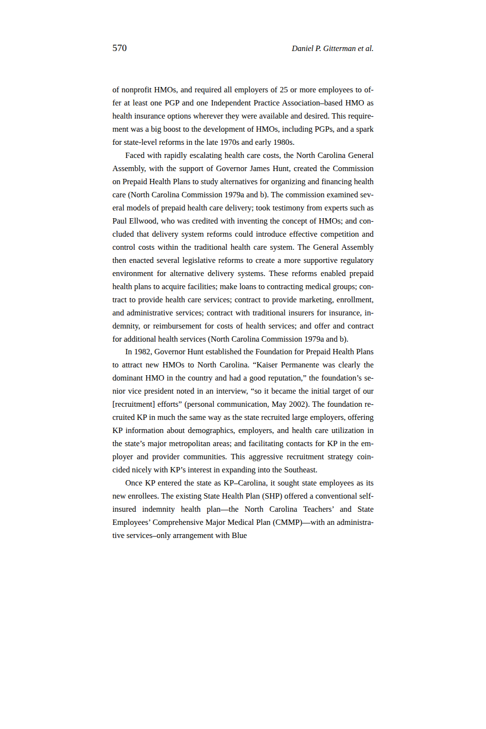570 Daniel P. Gitterman et al.
of nonprofit HMOs, and required all employers of 25 or more employees to offer at least one PGP and one Independent Practice Association–based HMO as health insurance options wherever they were available and desired. This requirement was a big boost to the development of HMOs, including PGPs, and a spark for state-level reforms in the late 1970s and early 1980s.
Faced with rapidly escalating health care costs, the North Carolina General Assembly, with the support of Governor James Hunt, created the Commission on Prepaid Health Plans to study alternatives for organizing and financing health care (North Carolina Commission 1979a and b). The commission examined several models of prepaid health care delivery; took testimony from experts such as Paul Ellwood, who was credited with inventing the concept of HMOs; and concluded that delivery system reforms could introduce effective competition and control costs within the traditional health care system. The General Assembly then enacted several legislative reforms to create a more supportive regulatory environment for alternative delivery systems. These reforms enabled prepaid health plans to acquire facilities; make loans to contracting medical groups; contract to provide health care services; contract to provide marketing, enrollment, and administrative services; contract with traditional insurers for insurance, indemnity, or reimbursement for costs of health services; and offer and contract for additional health services (North Carolina Commission 1979a and b).
In 1982, Governor Hunt established the Foundation for Prepaid Health Plans to attract new HMOs to North Carolina. “Kaiser Permanente was clearly the dominant HMO in the country and had a good reputation,” the foundation’s senior vice president noted in an interview, “so it became the initial target of our [recruitment] efforts” (personal communication, May 2002). The foundation recruited KP in much the same way as the state recruited large employers, offering KP information about demographics, employers, and health care utilization in the state’s major metropolitan areas; and facilitating contacts for KP in the employer and provider communities. This aggressive recruitment strategy coincided nicely with KP’s interest in expanding into the Southeast.
Once KP entered the state as KP–Carolina, it sought state employees as its new enrollees. The existing State Health Plan (SHP) offered a conventional self-insured indemnity health plan—the North Carolina Teachers’ and State Employees’ Comprehensive Major Medical Plan (CMMP)—with an administrative services–only arrangement with Blue